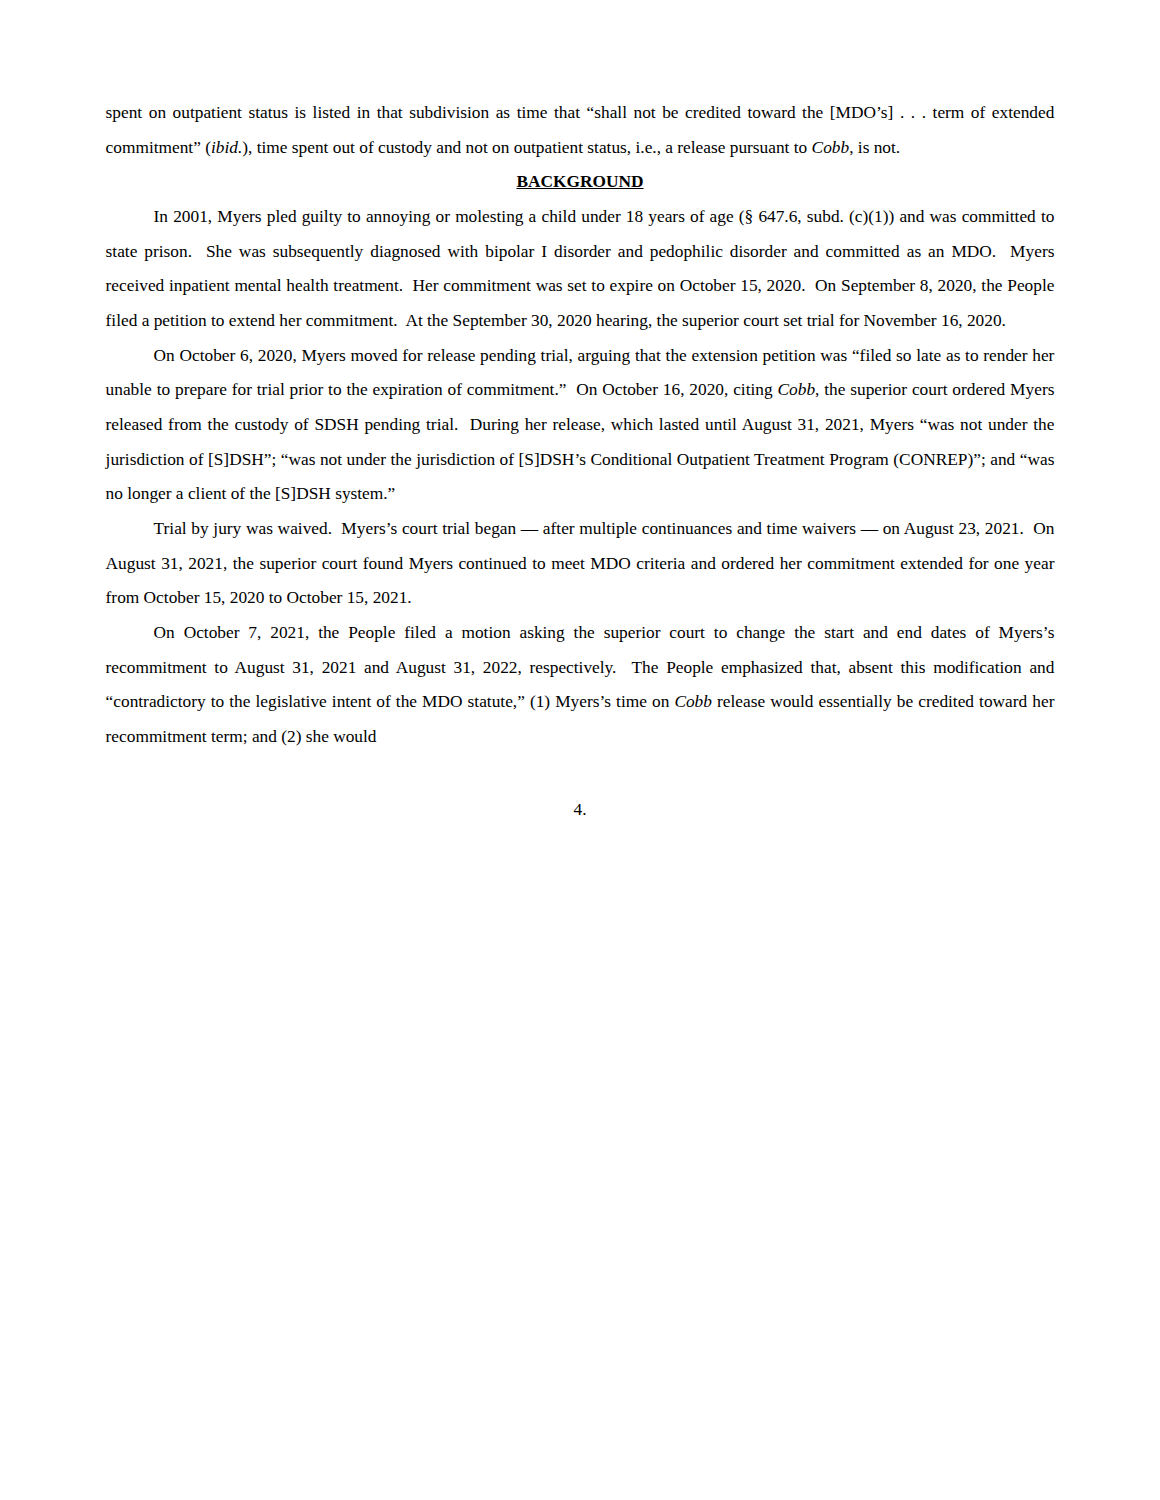spent on outpatient status is listed in that subdivision as time that “shall not be credited toward the [MDO’s] . . . term of extended commitment” (ibid.), time spent out of custody and not on outpatient status, i.e., a release pursuant to Cobb, is not.
BACKGROUND
In 2001, Myers pled guilty to annoying or molesting a child under 18 years of age (§ 647.6, subd. (c)(1)) and was committed to state prison. She was subsequently diagnosed with bipolar I disorder and pedophilic disorder and committed as an MDO. Myers received inpatient mental health treatment. Her commitment was set to expire on October 15, 2020. On September 8, 2020, the People filed a petition to extend her commitment. At the September 30, 2020 hearing, the superior court set trial for November 16, 2020.
On October 6, 2020, Myers moved for release pending trial, arguing that the extension petition was “filed so late as to render her unable to prepare for trial prior to the expiration of commitment.” On October 16, 2020, citing Cobb, the superior court ordered Myers released from the custody of SDSH pending trial. During her release, which lasted until August 31, 2021, Myers “was not under the jurisdiction of [S]DSH”; “was not under the jurisdiction of [S]DSH’s Conditional Outpatient Treatment Program (CONREP)”; and “was no longer a client of the [S]DSH system.”
Trial by jury was waived. Myers’s court trial began — after multiple continuances and time waivers — on August 23, 2021. On August 31, 2021, the superior court found Myers continued to meet MDO criteria and ordered her commitment extended for one year from October 15, 2020 to October 15, 2021.
On October 7, 2021, the People filed a motion asking the superior court to change the start and end dates of Myers’s recommitment to August 31, 2021 and August 31, 2022, respectively. The People emphasized that, absent this modification and “contradictory to the legislative intent of the MDO statute,” (1) Myers’s time on Cobb release would essentially be credited toward her recommitment term; and (2) she would
4.